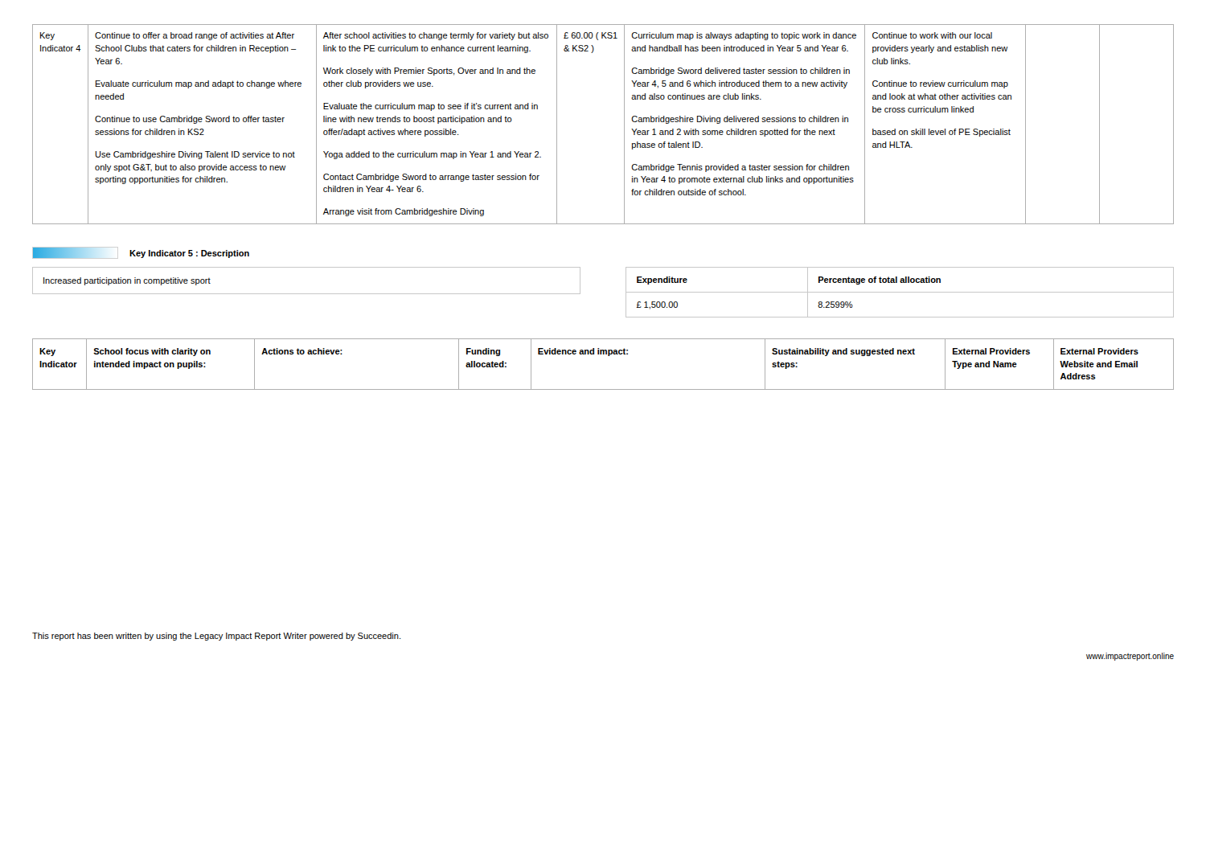| Key Indicator 4 | Continue to offer a broad range of activities at After School Clubs that caters for children in Reception – Year 6. Evaluate curriculum map and adapt to change where needed Continue to use Cambridge Sword to offer taster sessions for children in KS2 Use Cambridgeshire Diving Talent ID service to not only spot G&T, but to also provide access to new sporting opportunities for children. | After school activities to change termly for variety but also link to the PE curriculum to enhance current learning. Work closely with Premier Sports, Over and In and the other club providers we use. Evaluate the curriculum map to see if it’s current and in line with new trends to boost participation and to offer/adapt actives where possible. Yoga added to the curriculum map in Year 1 and Year 2. Contact Cambridge Sword to arrange taster session for children in Year 4- Year 6. Arrange visit from Cambridgeshire Diving | £ 60.00 ( KS1 & KS2 ) | Curriculum map is always adapting to topic work in dance and handball has been introduced in Year 5 and Year 6. Cambridge Sword delivered taster session to children in Year 4, 5 and 6 which introduced them to a new activity and also continues are club links. Cambridgeshire Diving delivered sessions to children in Year 1 and 2 with some children spotted for the next phase of talent ID. Cambridge Tennis provided a taster session for children in Year 4 to promote external club links and opportunities for children outside of school. | Continue to work with our local providers yearly and establish new club links. Continue to review curriculum map and look at what other activities can be cross curriculum linked based on skill level of PE Specialist and HLTA. | | |
Key Indicator 5 : Description
Increased participation in competitive sport
| Expenditure | Percentage of total allocation |
| --- | --- |
| £ 1,500.00 | 8.2599% |
| Key Indicator | School focus with clarity on intended impact on pupils: | Actions to achieve: | Funding allocated: | Evidence and impact: | Sustainability and suggested next steps: | External Providers Type and Name | External Providers Website and Email Address |
| --- | --- | --- | --- | --- | --- | --- | --- |
This report has been written by using the Legacy Impact Report Writer powered by Succeedin.
www.impactreport.online